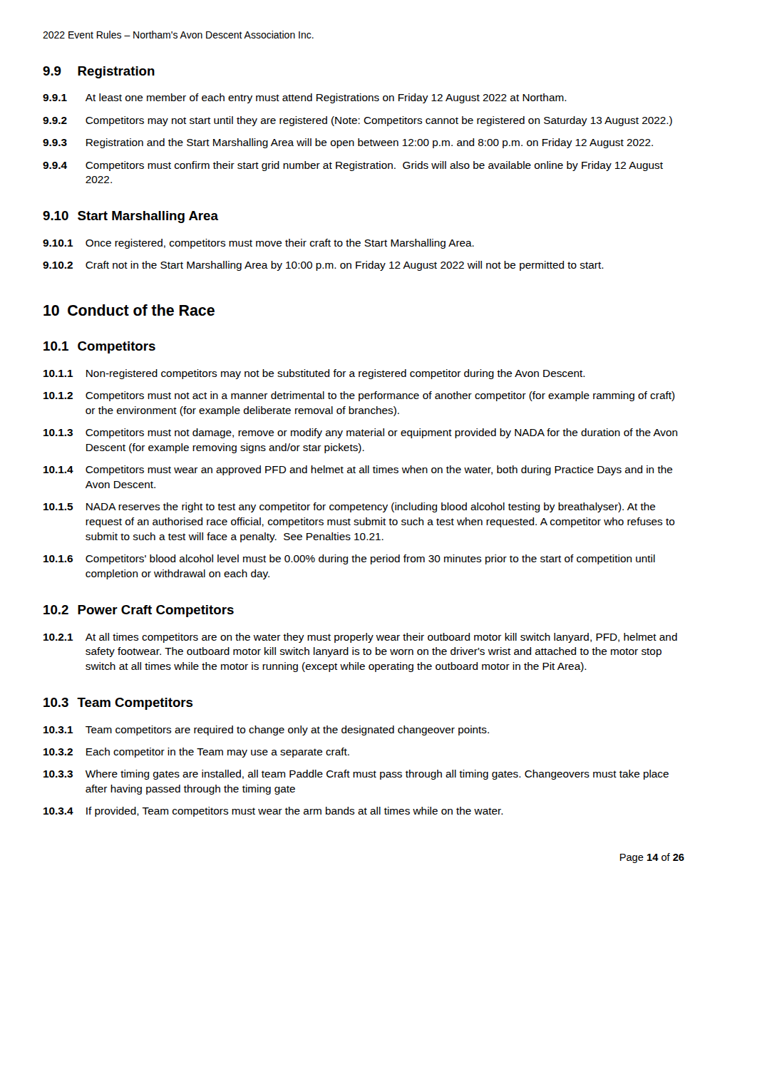2022 Event Rules – Northam's Avon Descent Association Inc.
9.9 Registration
9.9.1
At least one member of each entry must attend Registrations on Friday 12 August 2022 at Northam.
9.9.2
Competitors may not start until they are registered (Note: Competitors cannot be registered on Saturday 13 August 2022.)
9.9.3
Registration and the Start Marshalling Area will be open between 12:00 p.m. and 8:00 p.m. on Friday 12 August 2022.
9.9.4
Competitors must confirm their start grid number at Registration. Grids will also be available online by Friday 12 August 2022.
9.10 Start Marshalling Area
9.10.1
Once registered, competitors must move their craft to the Start Marshalling Area.
9.10.2
Craft not in the Start Marshalling Area by 10:00 p.m. on Friday 12 August 2022 will not be permitted to start.
10 Conduct of the Race
10.1 Competitors
10.1.1
Non-registered competitors may not be substituted for a registered competitor during the Avon Descent.
10.1.2
Competitors must not act in a manner detrimental to the performance of another competitor (for example ramming of craft) or the environment (for example deliberate removal of branches).
10.1.3
Competitors must not damage, remove or modify any material or equipment provided by NADA for the duration of the Avon Descent (for example removing signs and/or star pickets).
10.1.4
Competitors must wear an approved PFD and helmet at all times when on the water, both during Practice Days and in the Avon Descent.
10.1.5
NADA reserves the right to test any competitor for competency (including blood alcohol testing by breathalyser). At the request of an authorised race official, competitors must submit to such a test when requested. A competitor who refuses to submit to such a test will face a penalty. See Penalties 10.21.
10.1.6
Competitors' blood alcohol level must be 0.00% during the period from 30 minutes prior to the start of competition until completion or withdrawal on each day.
10.2 Power Craft Competitors
10.2.1
At all times competitors are on the water they must properly wear their outboard motor kill switch lanyard, PFD, helmet and safety footwear. The outboard motor kill switch lanyard is to be worn on the driver's wrist and attached to the motor stop switch at all times while the motor is running (except while operating the outboard motor in the Pit Area).
10.3 Team Competitors
10.3.1
Team competitors are required to change only at the designated changeover points.
10.3.2
Each competitor in the Team may use a separate craft.
10.3.3
Where timing gates are installed, all team Paddle Craft must pass through all timing gates. Changeovers must take place after having passed through the timing gate
10.3.4
If provided, Team competitors must wear the arm bands at all times while on the water.
Page 14 of 26